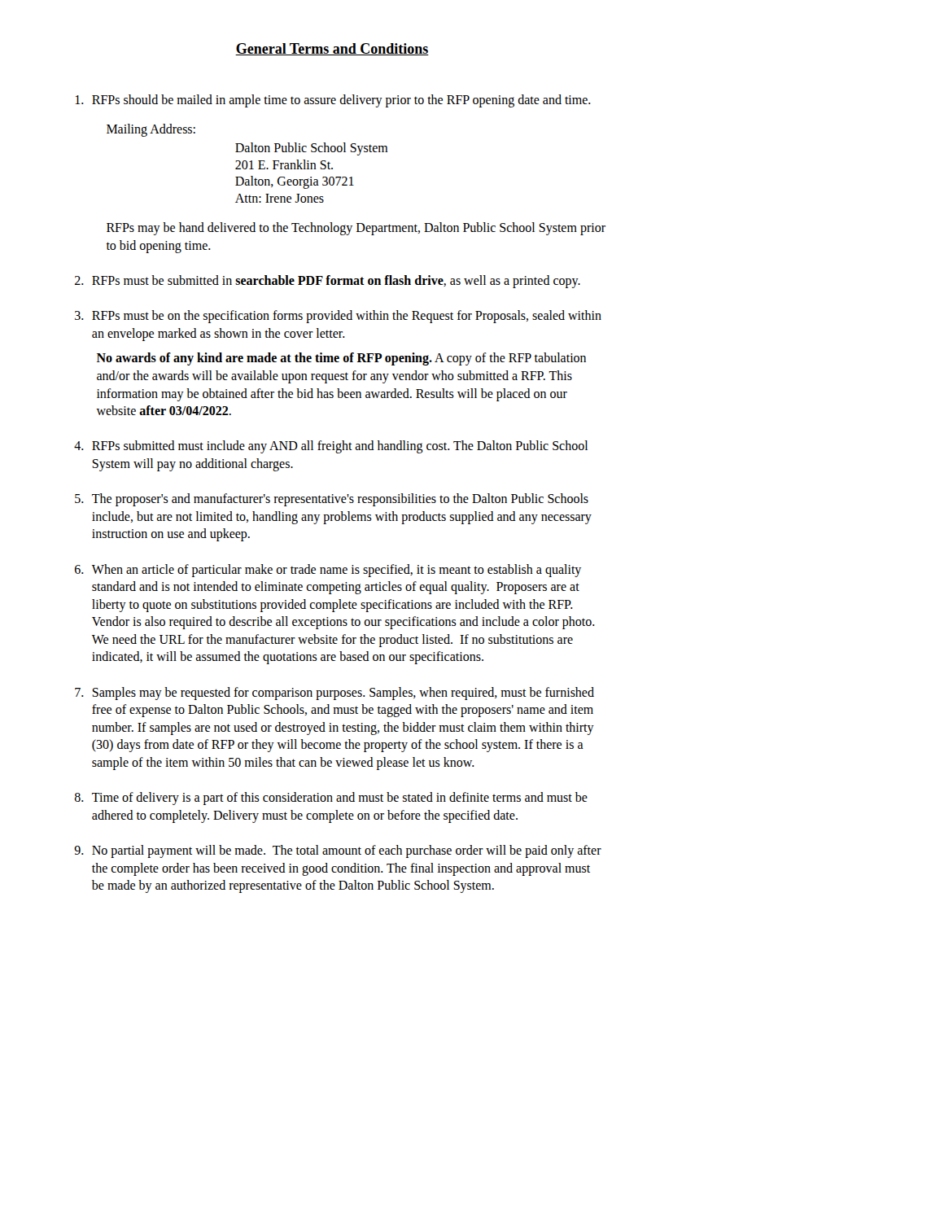General Terms and Conditions
RFPs should be mailed in ample time to assure delivery prior to the RFP opening date and time.
Mailing Address:
Dalton Public School System
201 E. Franklin St.
Dalton, Georgia 30721
Attn: Irene Jones
RFPs may be hand delivered to the Technology Department, Dalton Public School System prior to bid opening time.
RFPs must be submitted in searchable PDF format on flash drive, as well as a printed copy.
RFPs must be on the specification forms provided within the Request for Proposals, sealed within an envelope marked as shown in the cover letter.
No awards of any kind are made at the time of RFP opening. A copy of the RFP tabulation and/or the awards will be available upon request for any vendor who submitted a RFP. This information may be obtained after the bid has been awarded. Results will be placed on our website after 03/04/2022.
RFPs submitted must include any AND all freight and handling cost. The Dalton Public School System will pay no additional charges.
The proposer's and manufacturer's representative's responsibilities to the Dalton Public Schools include, but are not limited to, handling any problems with products supplied and any necessary instruction on use and upkeep.
When an article of particular make or trade name is specified, it is meant to establish a quality standard and is not intended to eliminate competing articles of equal quality. Proposers are at liberty to quote on substitutions provided complete specifications are included with the RFP. Vendor is also required to describe all exceptions to our specifications and include a color photo. We need the URL for the manufacturer website for the product listed. If no substitutions are indicated, it will be assumed the quotations are based on our specifications.
Samples may be requested for comparison purposes. Samples, when required, must be furnished free of expense to Dalton Public Schools, and must be tagged with the proposers' name and item number. If samples are not used or destroyed in testing, the bidder must claim them within thirty (30) days from date of RFP or they will become the property of the school system. If there is a sample of the item within 50 miles that can be viewed please let us know.
Time of delivery is a part of this consideration and must be stated in definite terms and must be adhered to completely. Delivery must be complete on or before the specified date.
No partial payment will be made. The total amount of each purchase order will be paid only after the complete order has been received in good condition. The final inspection and approval must be made by an authorized representative of the Dalton Public School System.